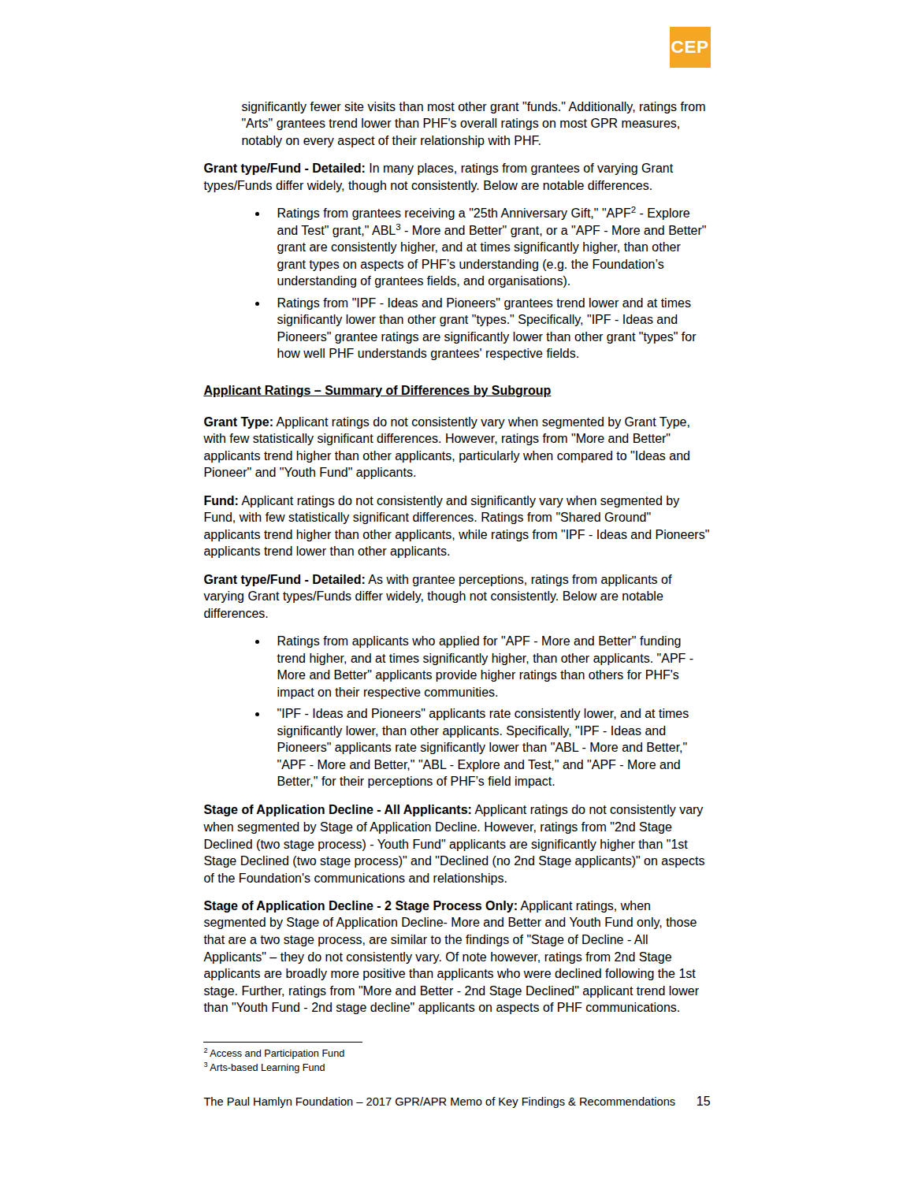CEP
significantly fewer site visits than most other grant "funds." Additionally, ratings from "Arts" grantees trend lower than PHF's overall ratings on most GPR measures, notably on every aspect of their relationship with PHF.
Grant type/Fund - Detailed: In many places, ratings from grantees of varying Grant types/Funds differ widely, though not consistently. Below are notable differences.
Ratings from grantees receiving a "25th Anniversary Gift," "APF2 - Explore and Test" grant," ABL3 - More and Better" grant, or a "APF - More and Better" grant are consistently higher, and at times significantly higher, than other grant types on aspects of PHF’s understanding (e.g. the Foundation’s understanding of grantees fields, and organisations).
Ratings from "IPF - Ideas and Pioneers" grantees trend lower and at times significantly lower than other grant "types." Specifically, "IPF - Ideas and Pioneers" grantee ratings are significantly lower than other grant "types" for how well PHF understands grantees' respective fields.
Applicant Ratings – Summary of Differences by Subgroup
Grant Type: Applicant ratings do not consistently vary when segmented by Grant Type, with few statistically significant differences. However, ratings from "More and Better" applicants trend higher than other applicants, particularly when compared to "Ideas and Pioneer" and "Youth Fund" applicants.
Fund: Applicant ratings do not consistently and significantly vary when segmented by Fund, with few statistically significant differences. Ratings from "Shared Ground" applicants trend higher than other applicants, while ratings from "IPF - Ideas and Pioneers" applicants trend lower than other applicants.
Grant type/Fund - Detailed: As with grantee perceptions, ratings from applicants of varying Grant types/Funds differ widely, though not consistently. Below are notable differences.
Ratings from applicants who applied for "APF - More and Better" funding trend higher, and at times significantly higher, than other applicants. "APF - More and Better" applicants provide higher ratings than others for PHF's impact on their respective communities.
"IPF - Ideas and Pioneers" applicants rate consistently lower, and at times significantly lower, than other applicants. Specifically, "IPF - Ideas and Pioneers" applicants rate significantly lower than "ABL - More and Better," "APF - More and Better," "ABL - Explore and Test," and "APF - More and Better," for their perceptions of PHF’s field impact.
Stage of Application Decline - All Applicants: Applicant ratings do not consistently vary when segmented by Stage of Application Decline. However, ratings from "2nd Stage Declined (two stage process) - Youth Fund" applicants are significantly higher than "1st Stage Declined (two stage process)" and "Declined (no 2nd Stage applicants)" on aspects of the Foundation's communications and relationships.
Stage of Application Decline - 2 Stage Process Only: Applicant ratings, when segmented by Stage of Application Decline- More and Better and Youth Fund only, those that are a two stage process, are similar to the findings of "Stage of Decline - All Applicants" – they do not consistently vary. Of note however, ratings from 2nd Stage applicants are broadly more positive than applicants who were declined following the 1st stage. Further, ratings from "More and Better - 2nd Stage Declined" applicant trend lower than "Youth Fund - 2nd stage decline" applicants on aspects of PHF communications.
2 Access and Participation Fund
3 Arts-based Learning Fund
The Paul Hamlyn Foundation – 2017 GPR/APR Memo of Key Findings & Recommendations 15